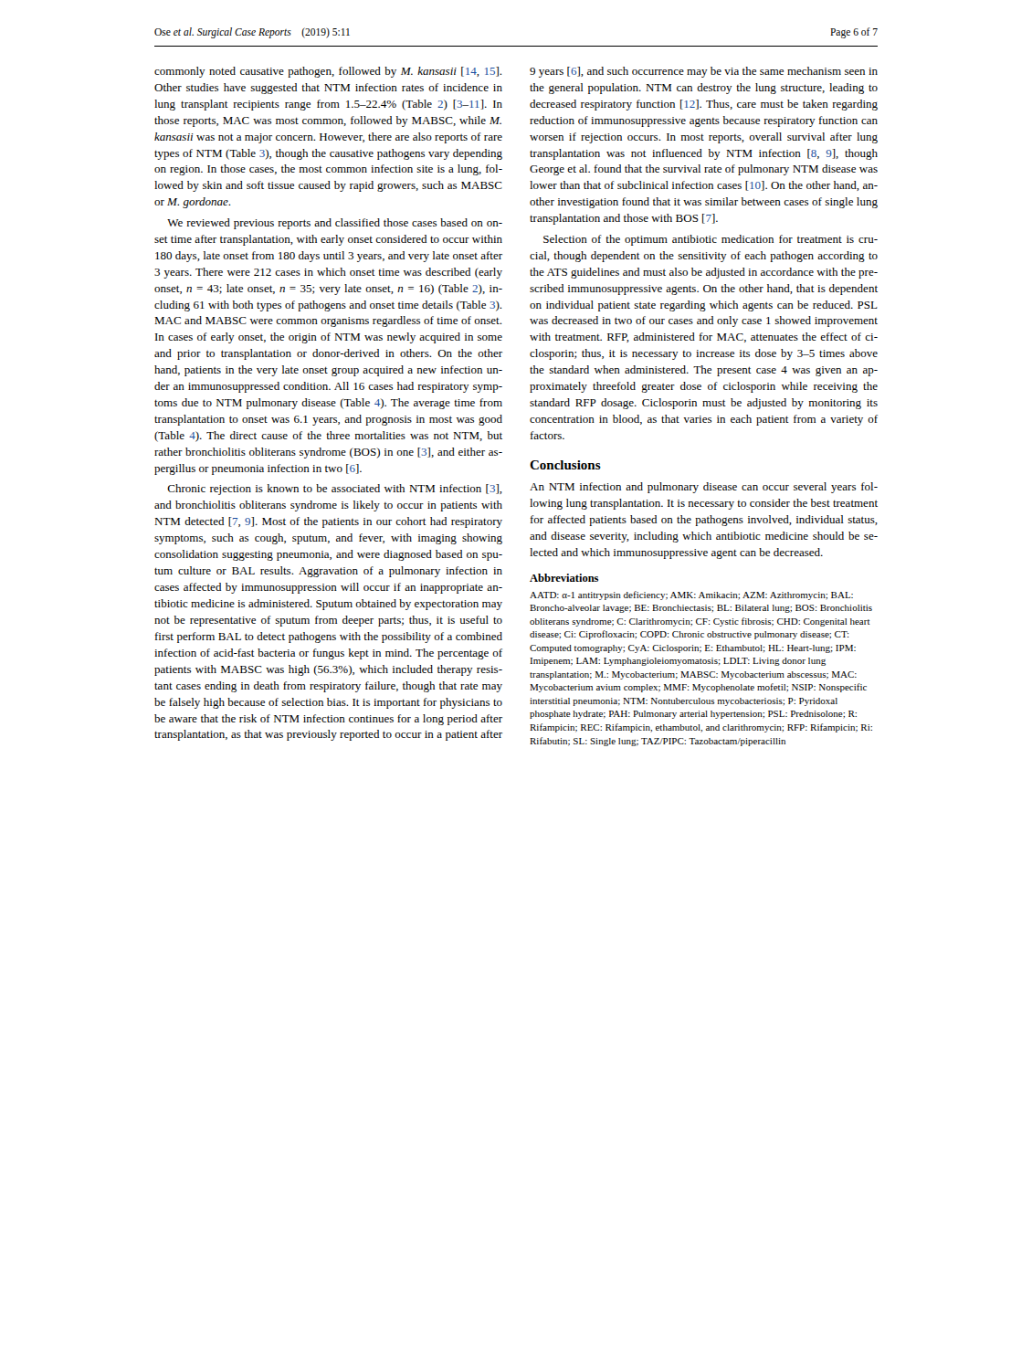Ose et al. Surgical Case Reports (2019) 5:11
Page 6 of 7
commonly noted causative pathogen, followed by M. kansasii [14, 15]. Other studies have suggested that NTM infection rates of incidence in lung transplant recipients range from 1.5–22.4% (Table 2) [3–11]. In those reports, MAC was most common, followed by MABSC, while M. kansasii was not a major concern. However, there are also reports of rare types of NTM (Table 3), though the causative pathogens vary depending on region. In those cases, the most common infection site is a lung, followed by skin and soft tissue caused by rapid growers, such as MABSC or M. gordonae.
We reviewed previous reports and classified those cases based on onset time after transplantation, with early onset considered to occur within 180 days, late onset from 180 days until 3 years, and very late onset after 3 years. There were 212 cases in which onset time was described (early onset, n = 43; late onset, n = 35; very late onset, n = 16) (Table 2), including 61 with both types of pathogens and onset time details (Table 3). MAC and MABSC were common organisms regardless of time of onset. In cases of early onset, the origin of NTM was newly acquired in some and prior to transplantation or donor-derived in others. On the other hand, patients in the very late onset group acquired a new infection under an immunosuppressed condition. All 16 cases had respiratory symptoms due to NTM pulmonary disease (Table 4). The average time from transplantation to onset was 6.1 years, and prognosis in most was good (Table 4). The direct cause of the three mortalities was not NTM, but rather bronchiolitis obliterans syndrome (BOS) in one [3], and either aspergillus or pneumonia infection in two [6].
Chronic rejection is known to be associated with NTM infection [3], and bronchiolitis obliterans syndrome is likely to occur in patients with NTM detected [7, 9]. Most of the patients in our cohort had respiratory symptoms, such as cough, sputum, and fever, with imaging showing consolidation suggesting pneumonia, and were diagnosed based on sputum culture or BAL results. Aggravation of a pulmonary infection in cases affected by immunosuppression will occur if an inappropriate antibiotic medicine is administered. Sputum obtained by expectoration may not be representative of sputum from deeper parts; thus, it is useful to first perform BAL to detect pathogens with the possibility of a combined infection of acid-fast bacteria or fungus kept in mind. The percentage of patients with MABSC was high (56.3%), which included therapy resistant cases ending in death from respiratory failure, though that rate may be falsely high because of selection bias. It is important for physicians to be aware that the risk of NTM infection continues for a long period after transplantation, as that was previously reported to occur in a patient after 9 years [6], and such occurrence may be via the same mechanism seen in the general population. NTM can destroy the lung structure, leading to decreased respiratory function [12]. Thus, care must be taken regarding reduction of immunosuppressive agents because respiratory function can worsen if rejection occurs. In most reports, overall survival after lung transplantation was not influenced by NTM infection [8, 9], though George et al. found that the survival rate of pulmonary NTM disease was lower than that of subclinical infection cases [10]. On the other hand, another investigation found that it was similar between cases of single lung transplantation and those with BOS [7].
Selection of the optimum antibiotic medication for treatment is crucial, though dependent on the sensitivity of each pathogen according to the ATS guidelines and must also be adjusted in accordance with the prescribed immunosuppressive agents. On the other hand, that is dependent on individual patient state regarding which agents can be reduced. PSL was decreased in two of our cases and only case 1 showed improvement with treatment. RFP, administered for MAC, attenuates the effect of ciclosporin; thus, it is necessary to increase its dose by 3–5 times above the standard when administered. The present case 4 was given an approximately threefold greater dose of ciclosporin while receiving the standard RFP dosage. Ciclosporin must be adjusted by monitoring its concentration in blood, as that varies in each patient from a variety of factors.
Conclusions
An NTM infection and pulmonary disease can occur several years following lung transplantation. It is necessary to consider the best treatment for affected patients based on the pathogens involved, individual status, and disease severity, including which antibiotic medicine should be selected and which immunosuppressive agent can be decreased.
Abbreviations
AATD: α-1 antitrypsin deficiency; AMK: Amikacin; AZM: Azithromycin; BAL: Broncho-alveolar lavage; BE: Bronchiectasis; BL: Bilateral lung; BOS: Bronchiolitis obliterans syndrome; C: Clarithromycin; CF: Cystic fibrosis; CHD: Congenital heart disease; Ci: Ciprofloxacin; COPD: Chronic obstructive pulmonary disease; CT: Computed tomography; CyA: Ciclosporin; E: Ethambutol; HL: Heart-lung; IPM: Imipenem; LAM: Lymphangioleiomyomatosis; LDLT: Living donor lung transplantation; M.: Mycobacterium; MABSC: Mycobacterium abscessus; MAC: Mycobacterium avium complex; MMF: Mycophenolate mofetil; NSIP: Nonspecific interstitial pneumonia; NTM: Nontuberculous mycobacteriosis; P: Pyridoxal phosphate hydrate; PAH: Pulmonary arterial hypertension; PSL: Prednisolone; R: Rifampicin; REC: Rifampicin, ethambutol, and clarithromycin; RFP: Rifampicin; Ri: Rifabutin; SL: Single lung; TAZ/PIPC: Tazobactam/piperacillin